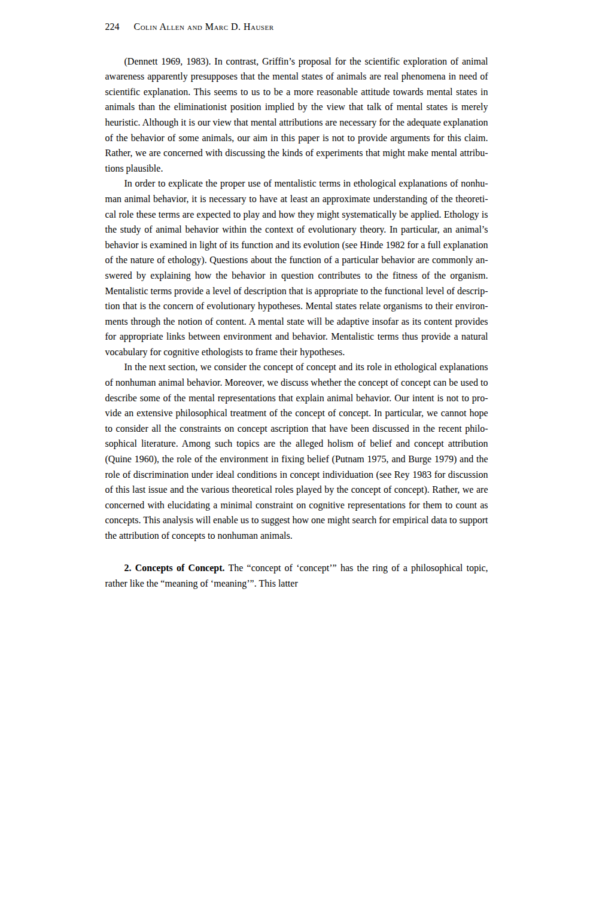224 Colin Allen and Marc D. Hauser
(Dennett 1969, 1983). In contrast, Griffin’s proposal for the scientific exploration of animal awareness apparently presupposes that the mental states of animals are real phenomena in need of scientific explanation. This seems to us to be a more reasonable attitude towards mental states in animals than the eliminationist position implied by the view that talk of mental states is merely heuristic. Although it is our view that mental attributions are necessary for the adequate explanation of the behavior of some animals, our aim in this paper is not to provide arguments for this claim. Rather, we are concerned with discussing the kinds of experiments that might make mental attributions plausible.
In order to explicate the proper use of mentalistic terms in ethological explanations of nonhuman animal behavior, it is necessary to have at least an approximate understanding of the theoretical role these terms are expected to play and how they might systematically be applied. Ethology is the study of animal behavior within the context of evolutionary theory. In particular, an animal’s behavior is examined in light of its function and its evolution (see Hinde 1982 for a full explanation of the nature of ethology). Questions about the function of a particular behavior are commonly answered by explaining how the behavior in question contributes to the fitness of the organism. Mentalistic terms provide a level of description that is appropriate to the functional level of description that is the concern of evolutionary hypotheses. Mental states relate organisms to their environments through the notion of content. A mental state will be adaptive insofar as its content provides for appropriate links between environment and behavior. Mentalistic terms thus provide a natural vocabulary for cognitive ethologists to frame their hypotheses.
In the next section, we consider the concept of concept and its role in ethological explanations of nonhuman animal behavior. Moreover, we discuss whether the concept of concept can be used to describe some of the mental representations that explain animal behavior. Our intent is not to provide an extensive philosophical treatment of the concept of concept. In particular, we cannot hope to consider all the constraints on concept ascription that have been discussed in the recent philosophical literature. Among such topics are the alleged holism of belief and concept attribution (Quine 1960), the role of the environment in fixing belief (Putnam 1975, and Burge 1979) and the role of discrimination under ideal conditions in concept individuation (see Rey 1983 for discussion of this last issue and the various theoretical roles played by the concept of concept). Rather, we are concerned with elucidating a minimal constraint on cognitive representations for them to count as concepts. This analysis will enable us to suggest how one might search for empirical data to support the attribution of concepts to nonhuman animals.
2. Concepts of Concept. The “concept of ‘concept’” has the ring of a philosophical topic, rather like the “meaning of ‘meaning’”. This latter